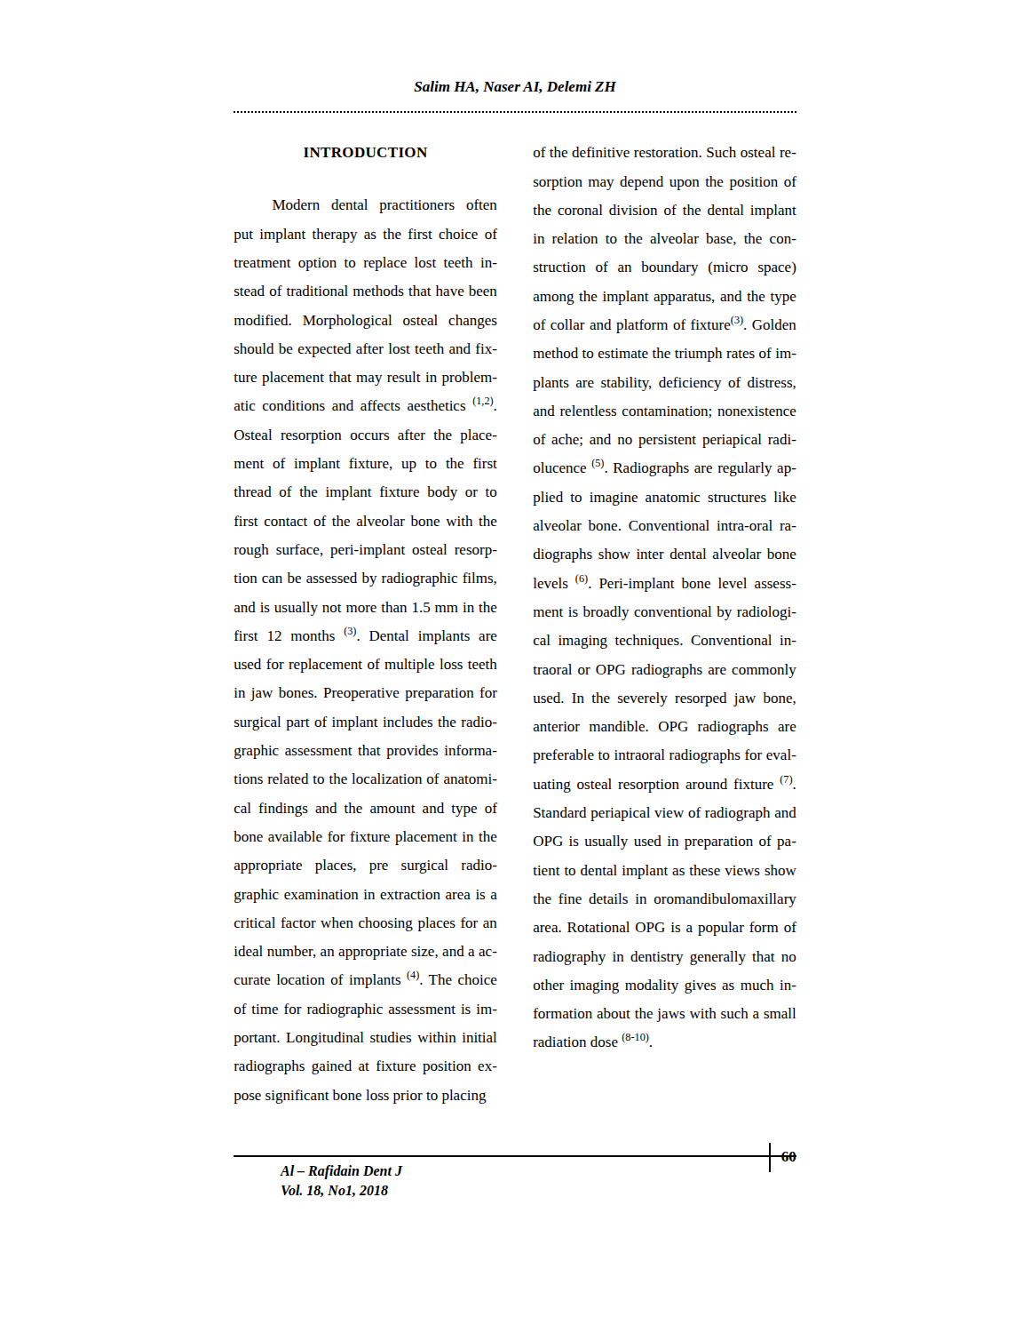Salim HA, Naser AI, Delemi ZH
INTRODUCTION
Modern dental practitioners often put implant therapy as the first choice of treatment option to replace lost teeth instead of traditional methods that have been modified. Morphological osteal changes should be expected after lost teeth and fixture placement that may result in problematic conditions and affects aesthetics (1,2). Osteal resorption occurs after the placement of implant fixture, up to the first thread of the implant fixture body or to first contact of the alveolar bone with the rough surface, peri-implant osteal resorption can be assessed by radiographic films, and is usually not more than 1.5 mm in the first 12 months (3). Dental implants are used for replacement of multiple loss teeth in jaw bones. Preoperative preparation for surgical part of implant includes the radiographic assessment that provides informations related to the localization of anatomical findings and the amount and type of bone available for fixture placement in the appropriate places, pre surgical radiographic examination in extraction area is a critical factor when choosing places for an ideal number, an appropriate size, and a accurate location of implants (4). The choice of time for radiographic assessment is important. Longitudinal studies within initial radiographs gained at fixture position expose significant bone loss prior to placing
of the definitive restoration. Such osteal resorption may depend upon the position of the coronal division of the dental implant in relation to the alveolar base, the construction of an boundary (micro space) among the implant apparatus, and the type of collar and platform of fixture(3). Golden method to estimate the triumph rates of implants are stability, deficiency of distress, and relentless contamination; nonexistence of ache; and no persistent periapical radiolucence (5). Radiographs are regularly applied to imagine anatomic structures like alveolar bone. Conventional intra-oral radiographs show inter dental alveolar bone levels (6). Peri-implant bone level assessment is broadly conventional by radiological imaging techniques. Conventional intraoral or OPG radiographs are commonly used. In the severely resorped jaw bone, anterior mandible. OPG radiographs are preferable to intraoral radiographs for evaluating osteal resorption around fixture (7). Standard periapical view of radiograph and OPG is usually used in preparation of patient to dental implant as these views show the fine details in oromandibulomaxillary area. Rotational OPG is a popular form of radiography in dentistry generally that no other imaging modality gives as much information about the jaws with such a small radiation dose (8-10).
Al – Rafidain Dent J
Vol. 18, No1, 2018
60